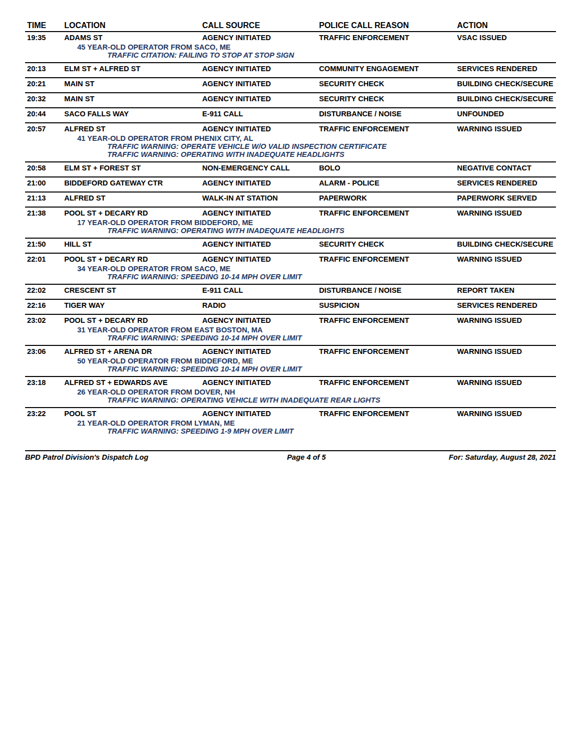| TIME | LOCATION | CALL SOURCE | POLICE CALL REASON | ACTION |
| --- | --- | --- | --- | --- |
| 19:35 | ADAMS ST | AGENCY INITIATED | TRAFFIC ENFORCEMENT | VSAC ISSUED |
| | 45 YEAR-OLD OPERATOR FROM SACO, ME |
| | TRAFFIC CITATION: FAILING TO STOP AT STOP SIGN |
| 20:13 | ELM ST + ALFRED ST | AGENCY INITIATED | COMMUNITY ENGAGEMENT | SERVICES RENDERED |
| 20:21 | MAIN ST | AGENCY INITIATED | SECURITY CHECK | BUILDING CHECK/SECURE |
| 20:32 | MAIN ST | AGENCY INITIATED | SECURITY CHECK | BUILDING CHECK/SECURE |
| 20:44 | SACO FALLS WAY | E-911 CALL | DISTURBANCE / NOISE | UNFOUNDED |
| 20:57 | ALFRED ST | AGENCY INITIATED | TRAFFIC ENFORCEMENT | WARNING ISSUED |
| | 41 YEAR-OLD OPERATOR FROM PHENIX CITY, AL |
| | TRAFFIC WARNING: OPERATE VEHICLE W/O VALID INSPECTION CERTIFICATE |
| | TRAFFIC WARNING: OPERATING WITH INADEQUATE HEADLIGHTS |
| 20:58 | ELM ST + FOREST ST | NON-EMERGENCY CALL | BOLO | NEGATIVE CONTACT |
| 21:00 | BIDDEFORD GATEWAY CTR | AGENCY INITIATED | ALARM - POLICE | SERVICES RENDERED |
| 21:13 | ALFRED ST | WALK-IN AT STATION | PAPERWORK | PAPERWORK SERVED |
| 21:38 | POOL ST + DECARY RD | AGENCY INITIATED | TRAFFIC ENFORCEMENT | WARNING ISSUED |
| | 17 YEAR-OLD OPERATOR FROM BIDDEFORD, ME |
| | TRAFFIC WARNING: OPERATING WITH INADEQUATE HEADLIGHTS |
| 21:50 | HILL ST | AGENCY INITIATED | SECURITY CHECK | BUILDING CHECK/SECURE |
| 22:01 | POOL ST + DECARY RD | AGENCY INITIATED | TRAFFIC ENFORCEMENT | WARNING ISSUED |
| | 34 YEAR-OLD OPERATOR FROM SACO, ME |
| | TRAFFIC WARNING: SPEEDING 10-14 MPH OVER LIMIT |
| 22:02 | CRESCENT ST | E-911 CALL | DISTURBANCE / NOISE | REPORT TAKEN |
| 22:16 | TIGER WAY | RADIO | SUSPICION | SERVICES RENDERED |
| 23:02 | POOL ST + DECARY RD | AGENCY INITIATED | TRAFFIC ENFORCEMENT | WARNING ISSUED |
| | 31 YEAR-OLD OPERATOR FROM EAST BOSTON, MA |
| | TRAFFIC WARNING: SPEEDING 10-14 MPH OVER LIMIT |
| 23:06 | ALFRED ST + ARENA DR | AGENCY INITIATED | TRAFFIC ENFORCEMENT | WARNING ISSUED |
| | 50 YEAR-OLD OPERATOR FROM BIDDEFORD, ME |
| | TRAFFIC WARNING: SPEEDING 10-14 MPH OVER LIMIT |
| 23:18 | ALFRED ST + EDWARDS AVE | AGENCY INITIATED | TRAFFIC ENFORCEMENT | WARNING ISSUED |
| | 26 YEAR-OLD OPERATOR FROM DOVER, NH |
| | TRAFFIC WARNING: OPERATING VEHICLE WITH INADEQUATE REAR LIGHTS |
| 23:22 | POOL ST | AGENCY INITIATED | TRAFFIC ENFORCEMENT | WARNING ISSUED |
| | 21 YEAR-OLD OPERATOR FROM LYMAN, ME |
| | TRAFFIC WARNING: SPEEDING 1-9 MPH OVER LIMIT |
| BPD Patrol Division's Dispatch Log | Page 4 of 5 | For: Saturday, August 28, 2021 |